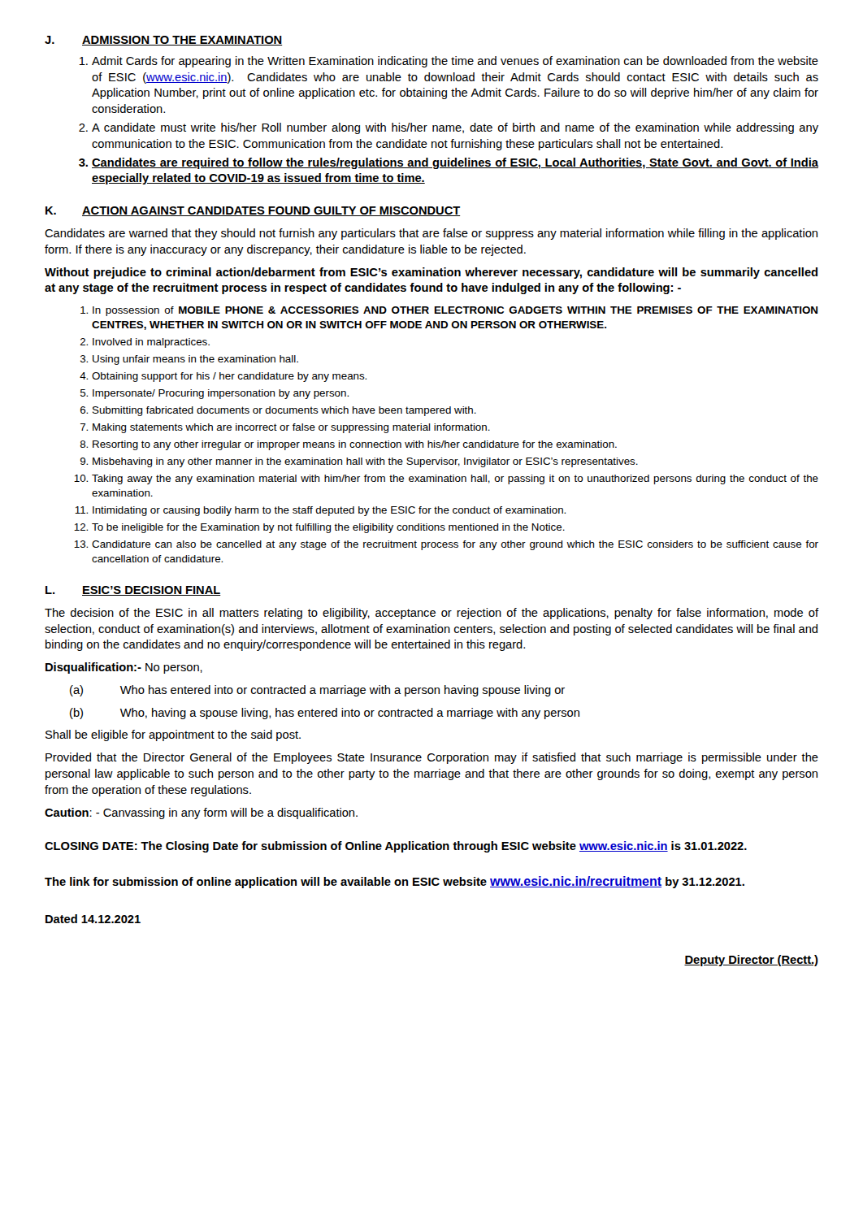J. ADMISSION TO THE EXAMINATION
Admit Cards for appearing in the Written Examination indicating the time and venues of examination can be downloaded from the website of ESIC (www.esic.nic.in). Candidates who are unable to download their Admit Cards should contact ESIC with details such as Application Number, print out of online application etc. for obtaining the Admit Cards. Failure to do so will deprive him/her of any claim for consideration.
A candidate must write his/her Roll number along with his/her name, date of birth and name of the examination while addressing any communication to the ESIC. Communication from the candidate not furnishing these particulars shall not be entertained.
Candidates are required to follow the rules/regulations and guidelines of ESIC, Local Authorities, State Govt. and Govt. of India especially related to COVID-19 as issued from time to time.
K. ACTION AGAINST CANDIDATES FOUND GUILTY OF MISCONDUCT
Candidates are warned that they should not furnish any particulars that are false or suppress any material information while filling in the application form. If there is any inaccuracy or any discrepancy, their candidature is liable to be rejected.
Without prejudice to criminal action/debarment from ESIC’s examination wherever necessary, candidature will be summarily cancelled at any stage of the recruitment process in respect of candidates found to have indulged in any of the following: -
In possession of MOBILE PHONE & ACCESSORIES AND OTHER ELECTRONIC GADGETS WITHIN THE PREMISES OF THE EXAMINATION CENTRES, WHETHER IN SWITCH ON OR IN SWITCH OFF MODE AND ON PERSON OR OTHERWISE.
Involved in malpractices.
Using unfair means in the examination hall.
Obtaining support for his / her candidature by any means.
Impersonate/ Procuring impersonation by any person.
Submitting fabricated documents or documents which have been tampered with.
Making statements which are incorrect or false or suppressing material information.
Resorting to any other irregular or improper means in connection with his/her candidature for the examination.
Misbehaving in any other manner in the examination hall with the Supervisor, Invigilator or ESIC’s representatives.
Taking away the any examination material with him/her from the examination hall, or passing it on to unauthorized persons during the conduct of the examination.
Intimidating or causing bodily harm to the staff deputed by the ESIC for the conduct of examination.
To be ineligible for the Examination by not fulfilling the eligibility conditions mentioned in the Notice.
Candidature can also be cancelled at any stage of the recruitment process for any other ground which the ESIC considers to be sufficient cause for cancellation of candidature.
L. ESIC’S DECISION FINAL
The decision of the ESIC in all matters relating to eligibility, acceptance or rejection of the applications, penalty for false information, mode of selection, conduct of examination(s) and interviews, allotment of examination centers, selection and posting of selected candidates will be final and binding on the candidates and no enquiry/correspondence will be entertained in this regard.
Disqualification:- No person,
(a) Who has entered into or contracted a marriage with a person having spouse living or
(b) Who, having a spouse living, has entered into or contracted a marriage with any person
Shall be eligible for appointment to the said post.
Provided that the Director General of the Employees State Insurance Corporation may if satisfied that such marriage is permissible under the personal law applicable to such person and to the other party to the marriage and that there are other grounds for so doing, exempt any person from the operation of these regulations.
Caution: - Canvassing in any form will be a disqualification.
CLOSING DATE: The Closing Date for submission of Online Application through ESIC website www.esic.nic.in is 31.01.2022.
The link for submission of online application will be available on ESIC website www.esic.nic.in/recruitment by 31.12.2021.
Dated 14.12.2021
Deputy Director (Rectt.)